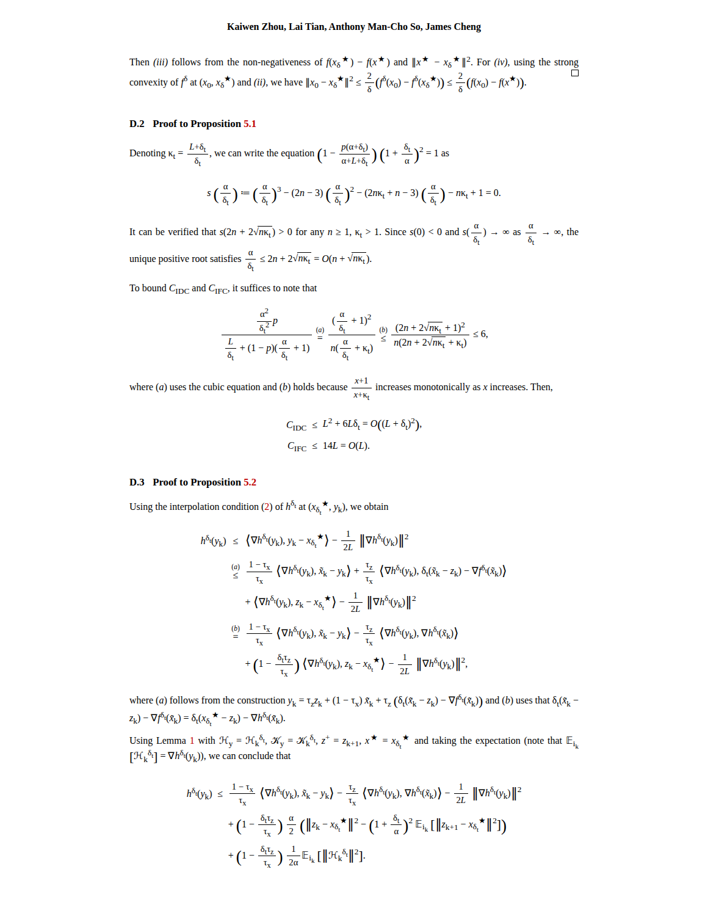Kaiwen Zhou, Lai Tian, Anthony Man-Cho So, James Cheng
Then (iii) follows from the non-negativeness of f(xδ★) − f(x★) and ∥x★ − xδ★∥2. For (iv), using the strong convexity of fδ at (x0, xδ★) and (ii), we have ∥x0 − xδ★∥2 ≤ 2 δ(fδ(x0) − fδ(xδ★)) ≤ 2 δ(f(x0) − f(x★)).
D.2 Proof to Proposition 5.1
Denoting κt = L+δt δt, we can write the equation (1 − p(α+δt) α+L+δt) (1 + δt α)2 = 1 as
s (αδt) ≔ (αδt)3 − (2n − 3) (αδt)2 − (2nκt + n − 3) (αδt) − nκt + 1 = 0.
It can be verified that s(2n + 2√nκt) > 0 for any n ≥ 1, κt > 1. Since s(0) < 0 and s(αδt) → ∞ as αδt → ∞, the unique positive root satisfies αδt ≤ 2n + 2√nκt = O(n + √nκt).
To bound CIDC and CIFC, it suffices to note that
α2 δt2 p Lδt + (1 − p)(αδt + 1) (a)= (αδt + 1)2 n(αδt + κt) (b)≤ (2n + 2√nκt + 1)2 n(2n + 2√nκt + κt) ≤ 6,
where (a) uses the cubic equation and (b) holds because x+1 x+κt increases monotonically as x increases. Then,
CIDC ≤ L2 + 6Lδt = O((L + δt)2),
CIFC ≤ 14L = O(L).
D.3 Proof to Proposition 5.2
Using the interpolation condition (2) of hδt at (xδt★, yk), we obtain
hδt(yk) ≤ ⟨∇hδt(yk), yk − xδt★⟩ − 12L ∥∇hδt(yk)∥2
(a)≤ 1 − τx τx ⟨∇hδt(yk), x̃k − yk⟩ + τz τx ⟨∇hδt(yk), δt(x̃k − zk) − ∇fδt(x̃k)⟩
+ ⟨∇hδt(yk), zk − xδt★⟩ − 12L ∥∇hδt(yk)∥2
(b)= 1 − τx τx ⟨∇hδt(yk), x̃k − yk⟩ − τz τx ⟨∇hδt(yk), ∇hδt(x̃k)⟩
+ (1 − δtτz τx) ⟨∇hδt(yk), zk − xδt★⟩ − 12L ∥∇hδt(yk)∥2,
where (a) follows from the construction yk = τzzk + (1 − τx) x̃k + τz (δt(x̃k − zk) − ∇fδt(x̃k)) and (b) uses that δt(x̃k − zk) − ∇fδt(x̃k) = δt(xδt★ − zk) − ∇hδt(x̃k).
Using Lemma 1 with ℋy = ℋkδt, 𝒦y = 𝒦kδt, z+ = zk+1, x★ = xδt★ and taking the expectation (note that 𝔼ik [ℋkδt] = ∇hδt(yk)), we can conclude that
hδt(yk) ≤ 1 − τx τx ⟨∇hδt(yk), x̃k − yk⟩ − τz τx ⟨∇hδt(yk), ∇hδt(x̃k)⟩ − 12L ∥∇hδt(yk)∥2
+ (1 − δtτz τx) α 2 (∥zk − xδt★∥2 − (1 + δt α)2 𝔼ik [∥zk+1 − xδt★∥2])
+ (1 − δtτz τx) 12α 𝔼ik [∥ℋkδt∥2].